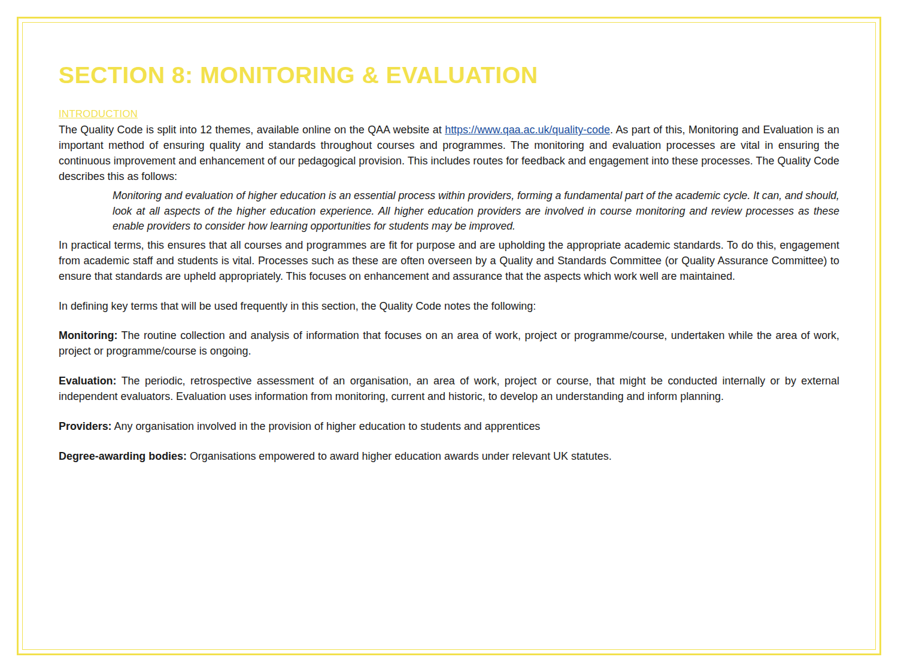SECTION 8: MONITORING & EVALUATION
INTRODUCTION
The Quality Code is split into 12 themes, available online on the QAA website at https://www.qaa.ac.uk/quality-code. As part of this, Monitoring and Evaluation is an important method of ensuring quality and standards throughout courses and programmes. The monitoring and evaluation processes are vital in ensuring the continuous improvement and enhancement of our pedagogical provision. This includes routes for feedback and engagement into these processes. The Quality Code describes this as follows:
Monitoring and evaluation of higher education is an essential process within providers, forming a fundamental part of the academic cycle. It can, and should, look at all aspects of the higher education experience. All higher education providers are involved in course monitoring and review processes as these enable providers to consider how learning opportunities for students may be improved.
In practical terms, this ensures that all courses and programmes are fit for purpose and are upholding the appropriate academic standards. To do this, engagement from academic staff and students is vital. Processes such as these are often overseen by a Quality and Standards Committee (or Quality Assurance Committee) to ensure that standards are upheld appropriately. This focuses on enhancement and assurance that the aspects which work well are maintained.
In defining key terms that will be used frequently in this section, the Quality Code notes the following:
Monitoring: The routine collection and analysis of information that focuses on an area of work, project or programme/course, undertaken while the area of work, project or programme/course is ongoing.
Evaluation: The periodic, retrospective assessment of an organisation, an area of work, project or course, that might be conducted internally or by external independent evaluators. Evaluation uses information from monitoring, current and historic, to develop an understanding and inform planning.
Providers: Any organisation involved in the provision of higher education to students and apprentices
Degree-awarding bodies: Organisations empowered to award higher education awards under relevant UK statutes.